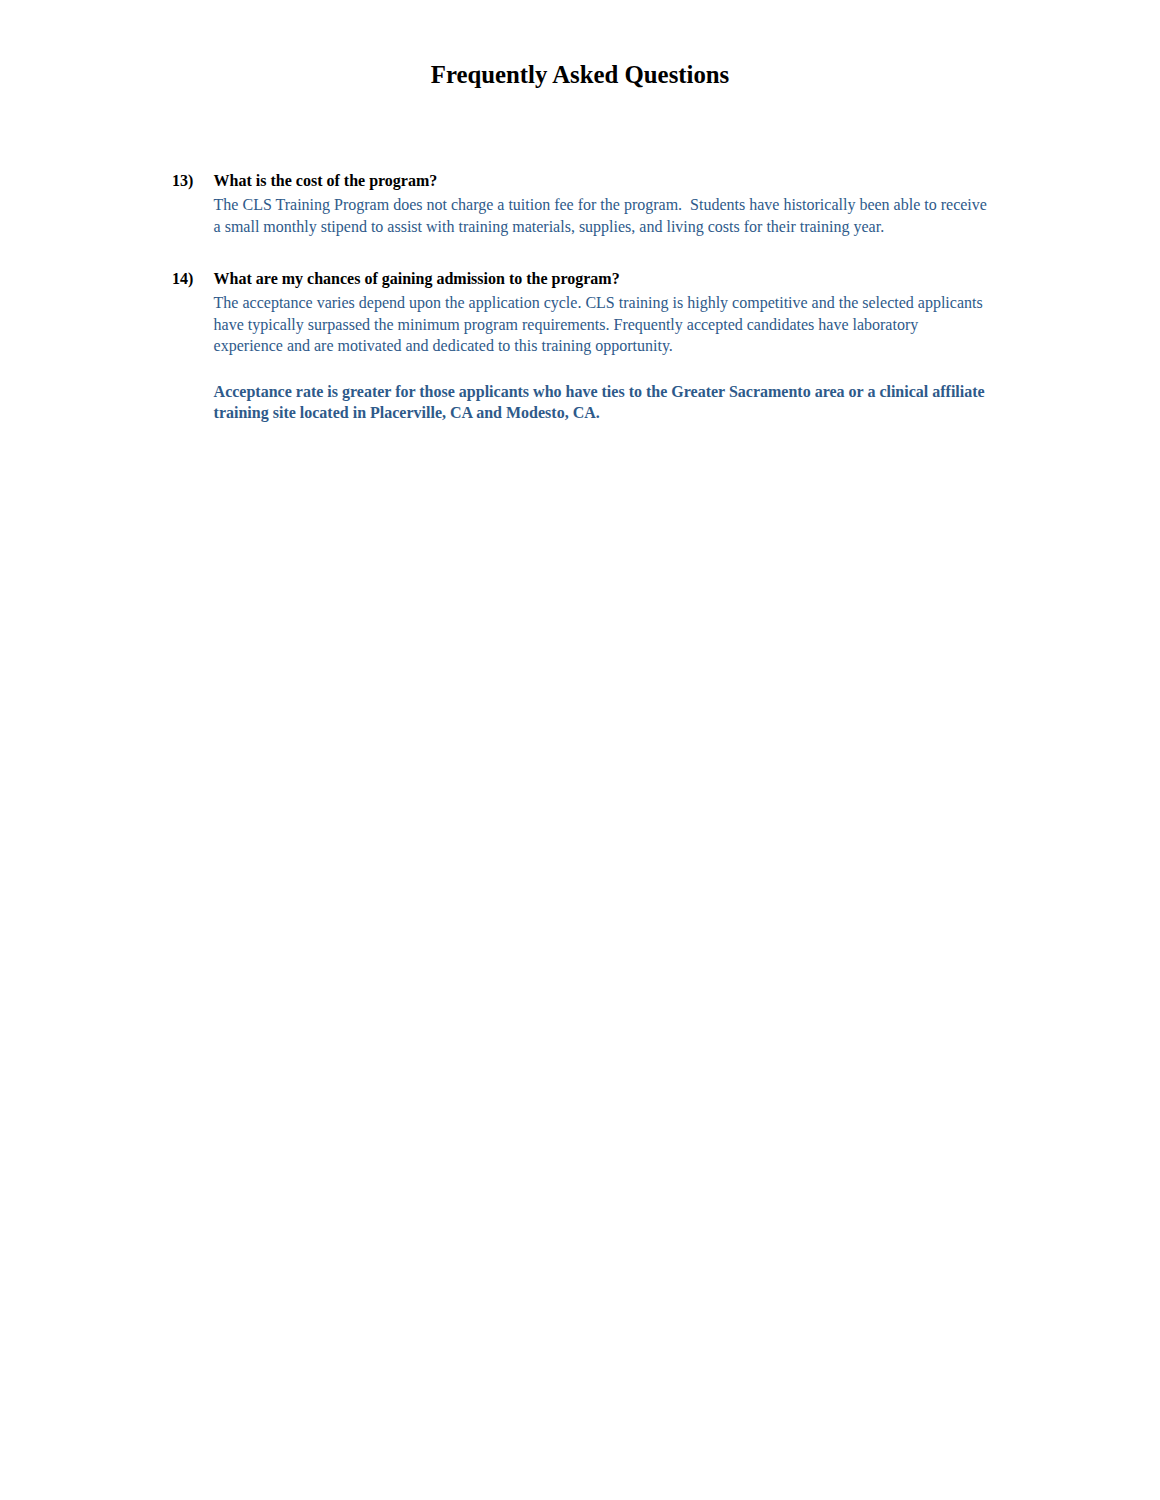Frequently Asked Questions
What is the cost of the program?
The CLS Training Program does not charge a tuition fee for the program. Students have historically been able to receive a small monthly stipend to assist with training materials, supplies, and living costs for their training year.
What are my chances of gaining admission to the program?
The acceptance varies depend upon the application cycle. CLS training is highly competitive and the selected applicants have typically surpassed the minimum program requirements. Frequently accepted candidates have laboratory experience and are motivated and dedicated to this training opportunity.
Acceptance rate is greater for those applicants who have ties to the Greater Sacramento area or a clinical affiliate training site located in Placerville, CA and Modesto, CA.